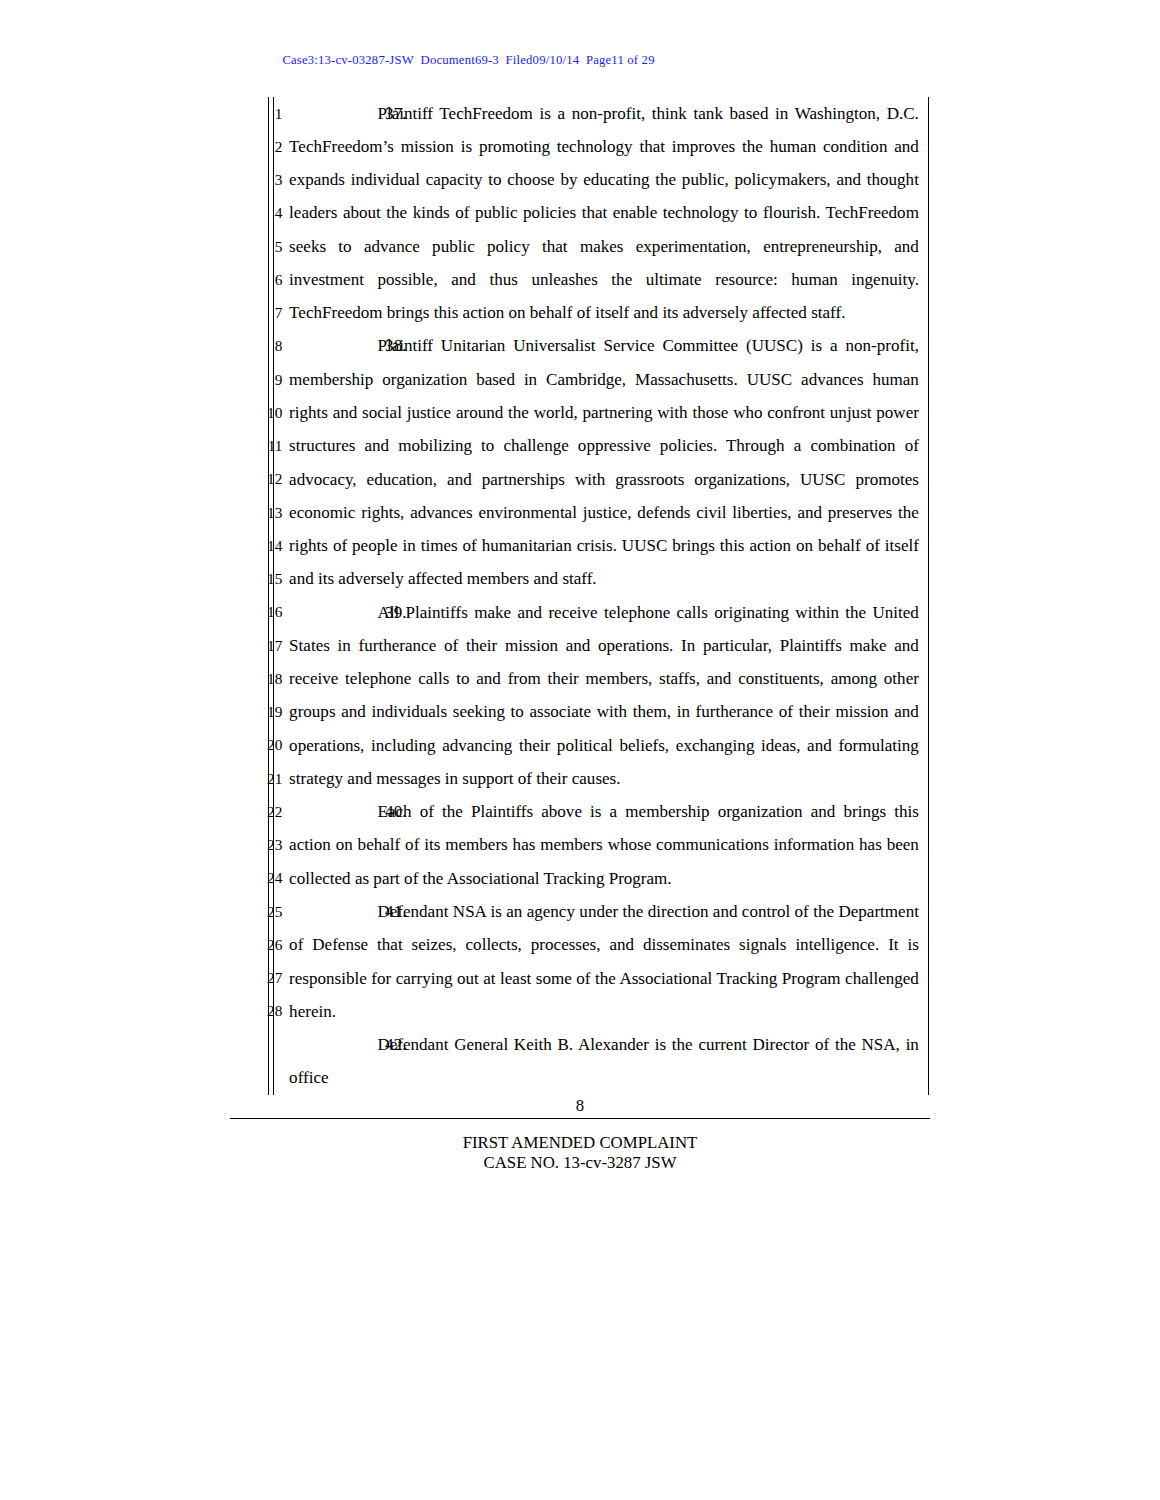Case3:13-cv-03287-JSW Document69-3 Filed09/10/14 Page11 of 29
1
2
3
4
5
6
7
8
9
10
11
12
13
14
15
16
17
18
19
20
21
22
23
24
25
26
27
28
37. Plaintiff TechFreedom is a non-profit, think tank based in Washington, D.C. TechFreedom’s mission is promoting technology that improves the human condition and expands individual capacity to choose by educating the public, policymakers, and thought leaders about the kinds of public policies that enable technology to flourish. TechFreedom seeks to advance public policy that makes experimentation, entrepreneurship, and investment possible, and thus unleashes the ultimate resource: human ingenuity. TechFreedom brings this action on behalf of itself and its adversely affected staff.
38. Plaintiff Unitarian Universalist Service Committee (UUSC) is a non-profit, membership organization based in Cambridge, Massachusetts. UUSC advances human rights and social justice around the world, partnering with those who confront unjust power structures and mobilizing to challenge oppressive policies. Through a combination of advocacy, education, and partnerships with grassroots organizations, UUSC promotes economic rights, advances environmental justice, defends civil liberties, and preserves the rights of people in times of humanitarian crisis. UUSC brings this action on behalf of itself and its adversely affected members and staff.
39. All Plaintiffs make and receive telephone calls originating within the United States in furtherance of their mission and operations. In particular, Plaintiffs make and receive telephone calls to and from their members, staffs, and constituents, among other groups and individuals seeking to associate with them, in furtherance of their mission and operations, including advancing their political beliefs, exchanging ideas, and formulating strategy and messages in support of their causes.
40. Each of the Plaintiffs above is a membership organization and brings this action on behalf of its members has members whose communications information has been collected as part of the Associational Tracking Program.
41. Defendant NSA is an agency under the direction and control of the Department of Defense that seizes, collects, processes, and disseminates signals intelligence. It is responsible for carrying out at least some of the Associational Tracking Program challenged herein.
42. Defendant General Keith B. Alexander is the current Director of the NSA, in office
8
FIRST AMENDED COMPLAINT
CASE NO. 13-cv-3287 JSW